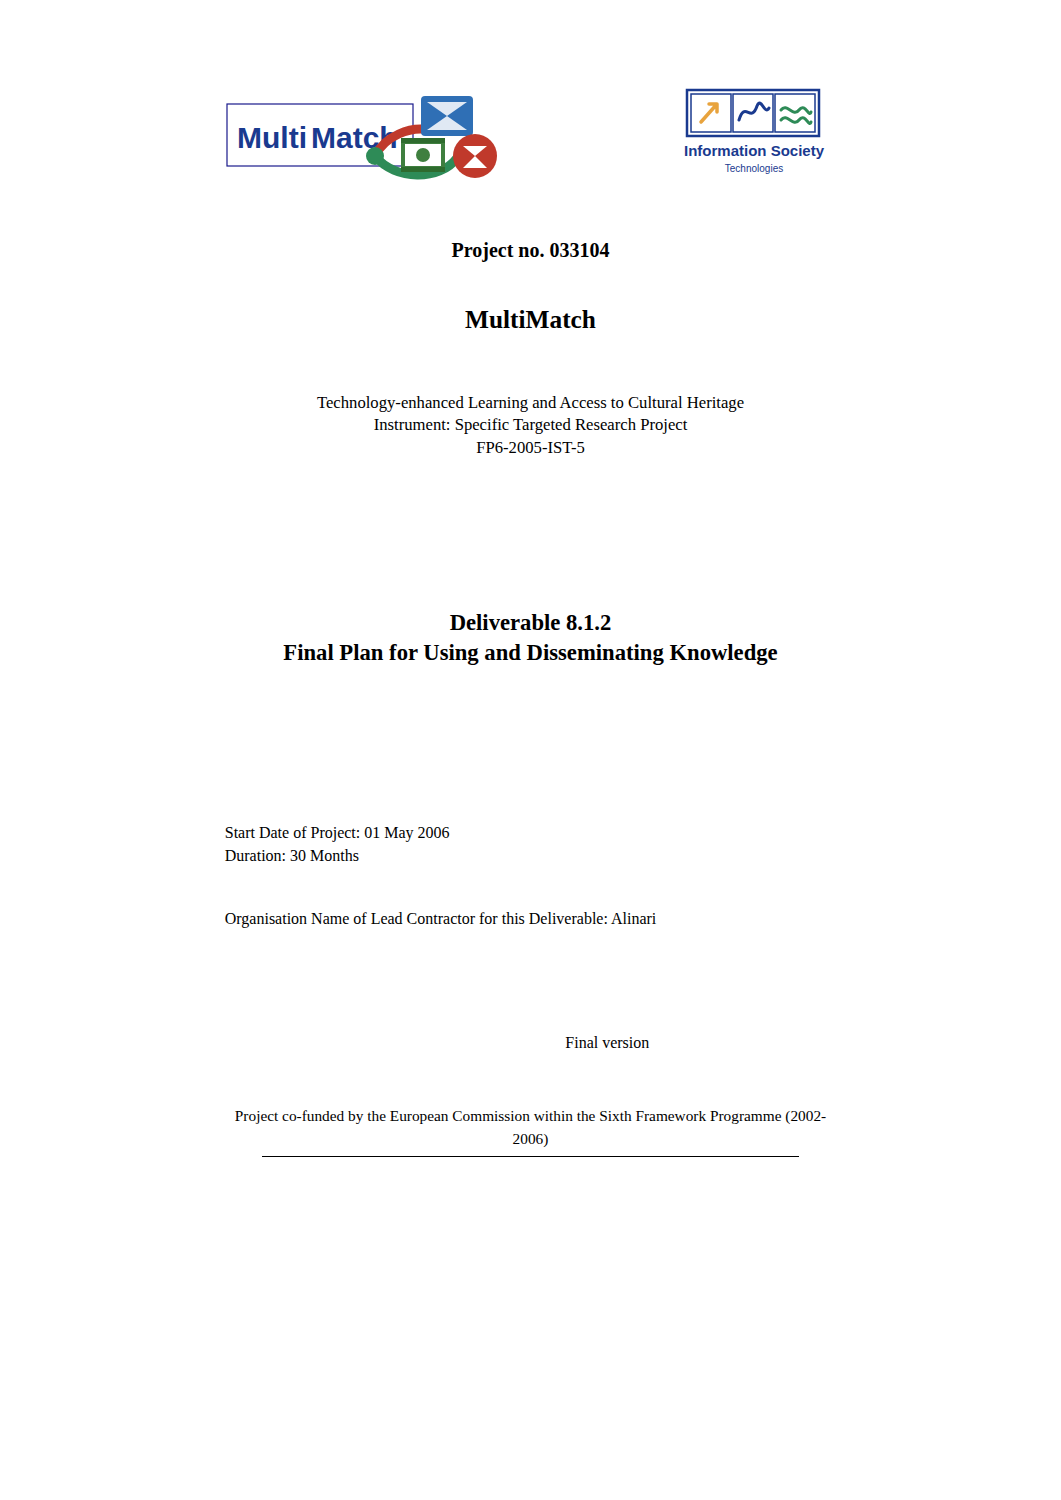Multi Match
Information Society Technologies
Project no. 033104
MultiMatch
Technology-enhanced Learning and Access to Cultural Heritage
Instrument: Specific Targeted Research Project
FP6-2005-IST-5
Deliverable 8.1.2
Final Plan for Using and Disseminating Knowledge
Start Date of Project: 01 May 2006
Duration: 30 Months
Organisation Name of Lead Contractor for this Deliverable: Alinari
Final version
Project co-funded by the European Commission within the Sixth Framework Programme (2002-2006)